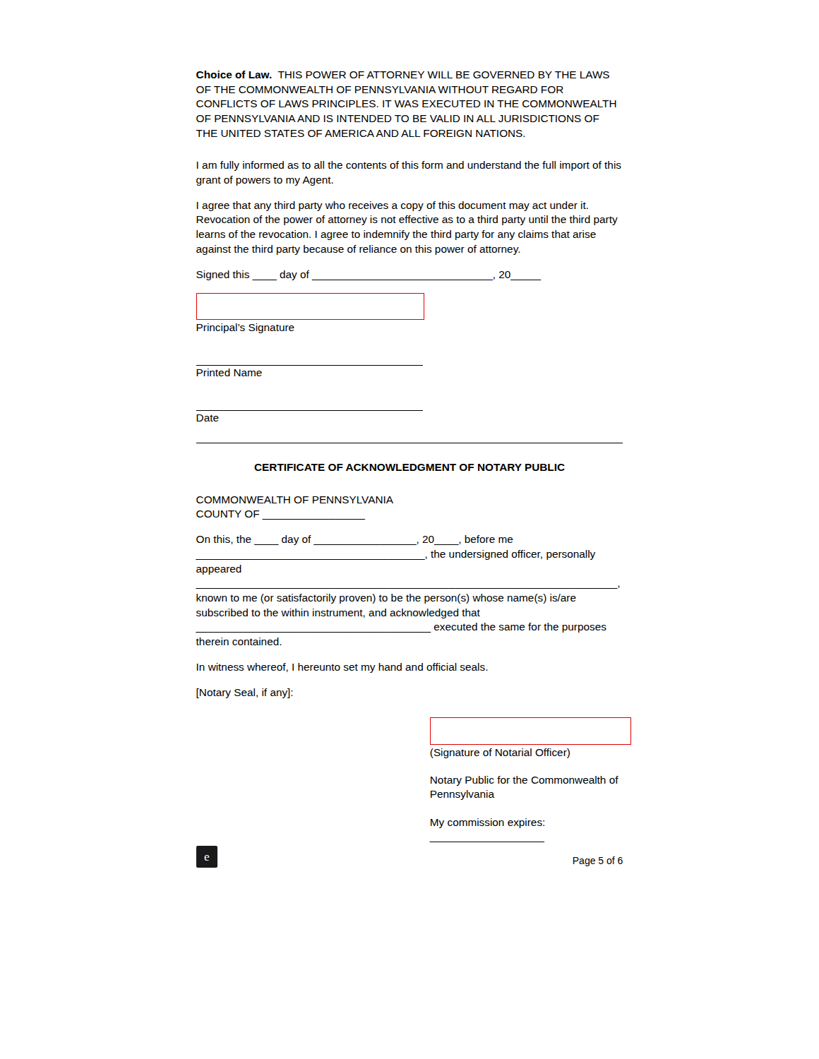Choice of Law. THIS POWER OF ATTORNEY WILL BE GOVERNED BY THE LAWS OF THE COMMONWEALTH OF PENNSYLVANIA WITHOUT REGARD FOR CONFLICTS OF LAWS PRINCIPLES. IT WAS EXECUTED IN THE COMMONWEALTH OF PENNSYLVANIA AND IS INTENDED TO BE VALID IN ALL JURISDICTIONS OF THE UNITED STATES OF AMERICA AND ALL FOREIGN NATIONS.
I am fully informed as to all the contents of this form and understand the full import of this grant of powers to my Agent.
I agree that any third party who receives a copy of this document may act under it. Revocation of the power of attorney is not effective as to a third party until the third party learns of the revocation. I agree to indemnify the third party for any claims that arise against the third party because of reliance on this power of attorney.
Signed this ____ day of ______________________________, 20_____
Principal’s Signature
Printed Name
Date
CERTIFICATE OF ACKNOWLEDGMENT OF NOTARY PUBLIC
COMMONWEALTH OF PENNSYLVANIA
COUNTY OF _________________
On this, the ____ day of _________________, 20____, before me ______________________________________, the undersigned officer, personally appeared ______________________________________________________________________, known to me (or satisfactorily proven) to be the person(s) whose name(s) is/are subscribed to the within instrument, and acknowledged that _______________________________________ executed the same for the purposes therein contained.
In witness whereof, I hereunto set my hand and official seals.
[Notary Seal, if any]:
(Signature of Notarial Officer)
Notary Public for the Commonwealth of Pennsylvania
My commission expires: ___________________
e
Page 5 of 6